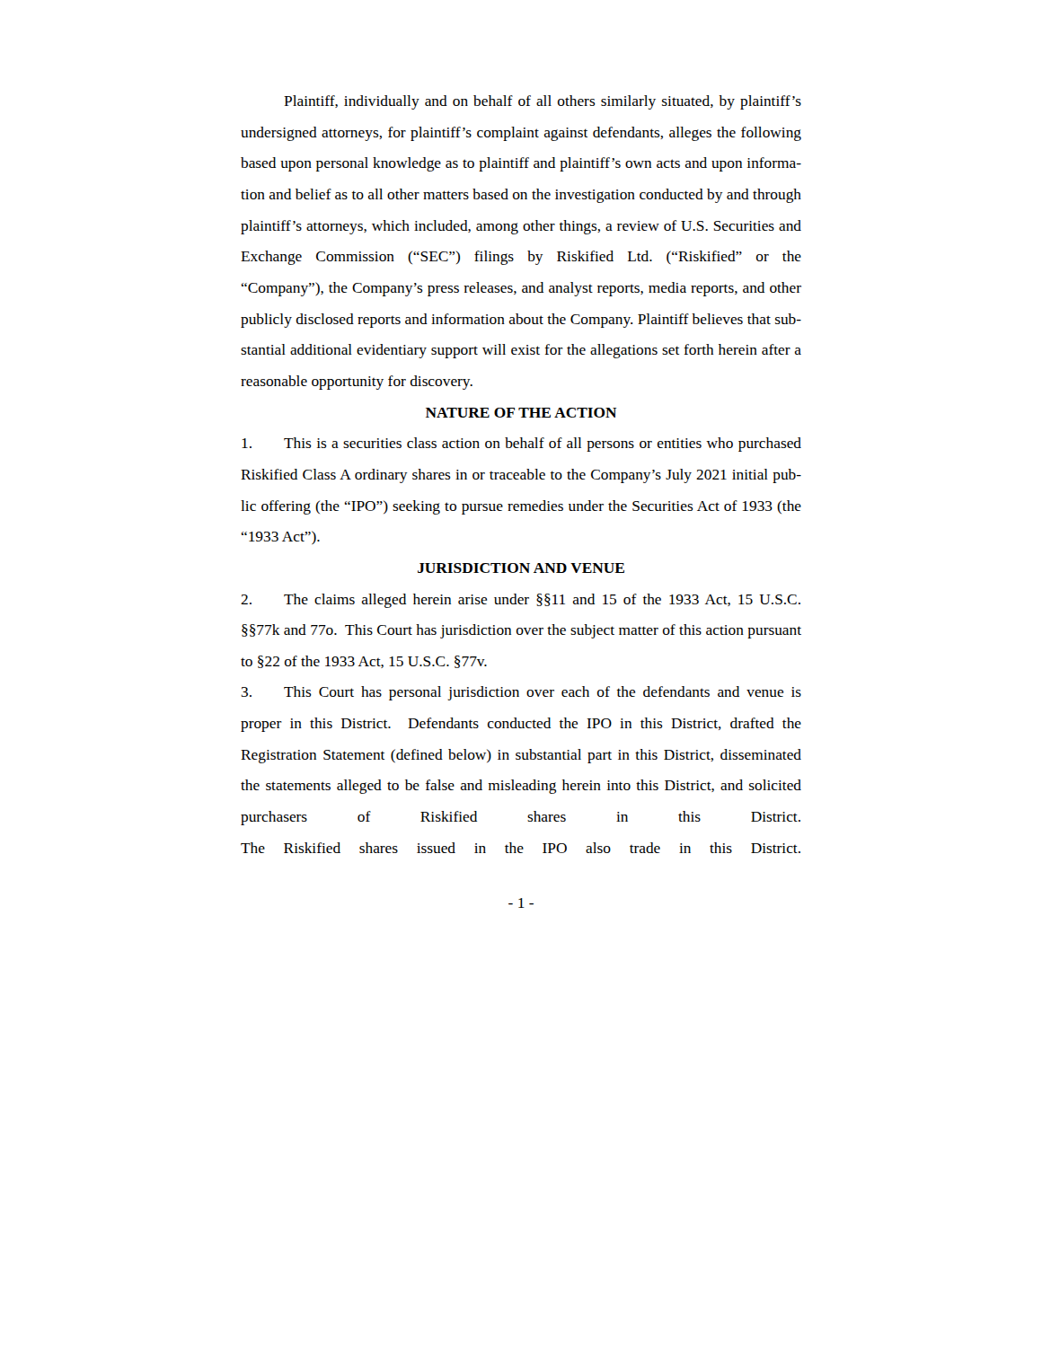Plaintiff, individually and on behalf of all others similarly situated, by plaintiff’s undersigned attorneys, for plaintiff’s complaint against defendants, alleges the following based upon personal knowledge as to plaintiff and plaintiff’s own acts and upon information and belief as to all other matters based on the investigation conducted by and through plaintiff’s attorneys, which included, among other things, a review of U.S. Securities and Exchange Commission (“SEC”) filings by Riskified Ltd. (“Riskified” or the “Company”), the Company’s press releases, and analyst reports, media reports, and other publicly disclosed reports and information about the Company. Plaintiff believes that substantial additional evidentiary support will exist for the allegations set forth herein after a reasonable opportunity for discovery.
Nature of the Action
1. This is a securities class action on behalf of all persons or entities who purchased Riskified Class A ordinary shares in or traceable to the Company’s July 2021 initial public offering (the “IPO”) seeking to pursue remedies under the Securities Act of 1933 (the “1933 Act”).
Jurisdiction and Venue
2. The claims alleged herein arise under §§11 and 15 of the 1933 Act, 15 U.S.C. §§77k and 77o. This Court has jurisdiction over the subject matter of this action pursuant to §22 of the 1933 Act, 15 U.S.C. §77v.
3. This Court has personal jurisdiction over each of the defendants and venue is proper in this District. Defendants conducted the IPO in this District, drafted the Registration Statement (defined below) in substantial part in this District, disseminated the statements alleged to be false and misleading herein into this District, and solicited purchasers of Riskified shares in this District. The Riskified shares issued in the IPO also trade in this District.
- 1 -